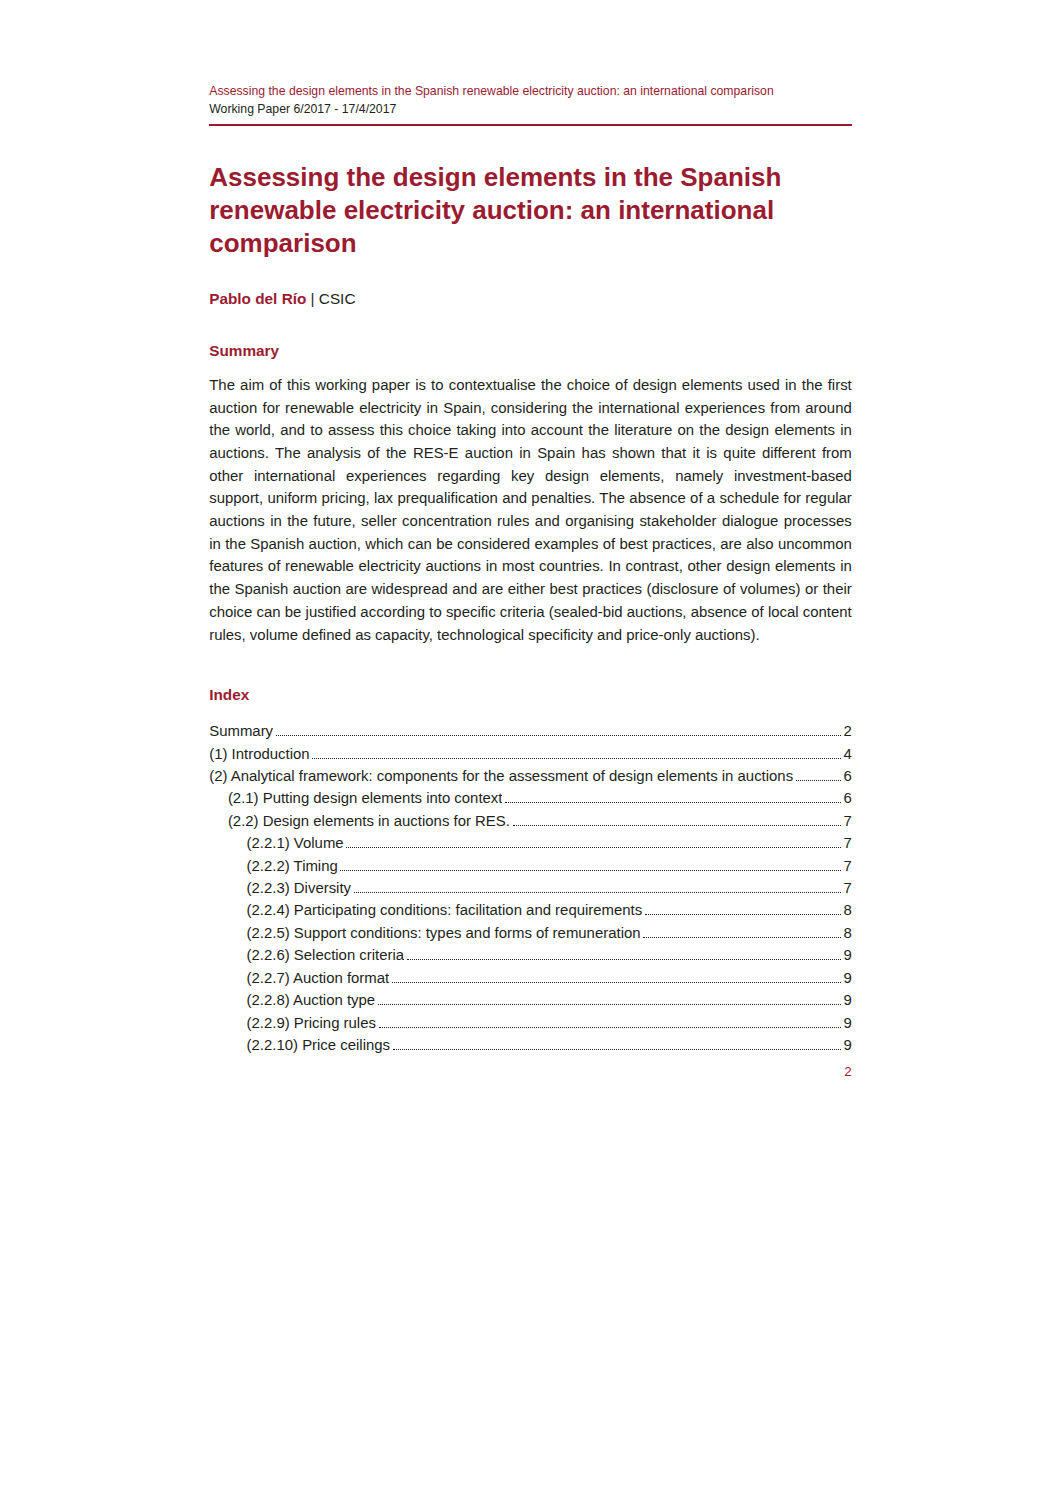Assessing the design elements in the Spanish renewable electricity auction: an international comparison
Working Paper 6/2017 - 17/4/2017
Assessing the design elements in the Spanish renewable electricity auction: an international comparison
Pablo del Río | CSIC
Summary
The aim of this working paper is to contextualise the choice of design elements used in the first auction for renewable electricity in Spain, considering the international experiences from around the world, and to assess this choice taking into account the literature on the design elements in auctions. The analysis of the RES-E auction in Spain has shown that it is quite different from other international experiences regarding key design elements, namely investment-based support, uniform pricing, lax prequalification and penalties. The absence of a schedule for regular auctions in the future, seller concentration rules and organising stakeholder dialogue processes in the Spanish auction, which can be considered examples of best practices, are also uncommon features of renewable electricity auctions in most countries. In contrast, other design elements in the Spanish auction are widespread and are either best practices (disclosure of volumes) or their choice can be justified according to specific criteria (sealed-bid auctions, absence of local content rules, volume defined as capacity, technological specificity and price-only auctions).
Index
Summary 2
(1) Introduction 4
(2) Analytical framework: components for the assessment of design elements in auctions 6
(2.1) Putting design elements into context 6
(2.2) Design elements in auctions for RES. 7
(2.2.1) Volume 7
(2.2.2) Timing 7
(2.2.3) Diversity 7
(2.2.4) Participating conditions: facilitation and requirements 8
(2.2.5) Support conditions: types and forms of remuneration 8
(2.2.6) Selection criteria 9
(2.2.7) Auction format 9
(2.2.8) Auction type 9
(2.2.9) Pricing rules 9
(2.2.10) Price ceilings 9
2